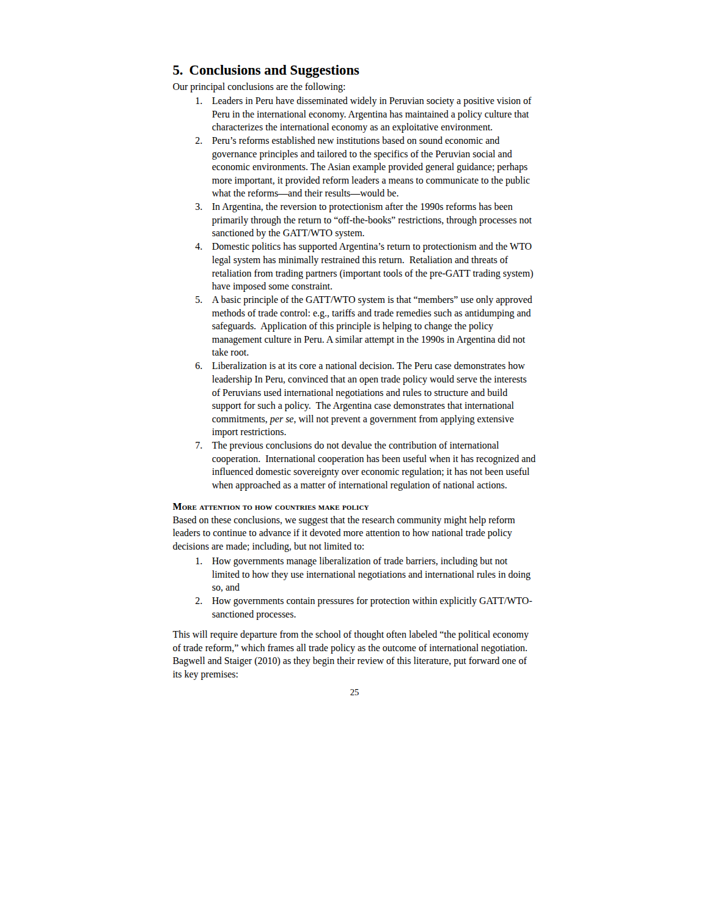5. Conclusions and Suggestions
Our principal conclusions are the following:
Leaders in Peru have disseminated widely in Peruvian society a positive vision of Peru in the international economy. Argentina has maintained a policy culture that characterizes the international economy as an exploitative environment.
Peru’s reforms established new institutions based on sound economic and governance principles and tailored to the specifics of the Peruvian social and economic environments. The Asian example provided general guidance; perhaps more important, it provided reform leaders a means to communicate to the public what the reforms—and their results—would be.
In Argentina, the reversion to protectionism after the 1990s reforms has been primarily through the return to “off-the-books” restrictions, through processes not sanctioned by the GATT/WTO system.
Domestic politics has supported Argentina’s return to protectionism and the WTO legal system has minimally restrained this return. Retaliation and threats of retaliation from trading partners (important tools of the pre-GATT trading system) have imposed some constraint.
A basic principle of the GATT/WTO system is that “members” use only approved methods of trade control: e.g., tariffs and trade remedies such as antidumping and safeguards. Application of this principle is helping to change the policy management culture in Peru. A similar attempt in the 1990s in Argentina did not take root.
Liberalization is at its core a national decision. The Peru case demonstrates how leadership In Peru, convinced that an open trade policy would serve the interests of Peruvians used international negotiations and rules to structure and build support for such a policy. The Argentina case demonstrates that international commitments, per se, will not prevent a government from applying extensive import restrictions.
The previous conclusions do not devalue the contribution of international cooperation. International cooperation has been useful when it has recognized and influenced domestic sovereignty over economic regulation; it has not been useful when approached as a matter of international regulation of national actions.
More attention to how countries make policy
Based on these conclusions, we suggest that the research community might help reform leaders to continue to advance if it devoted more attention to how national trade policy decisions are made; including, but not limited to:
How governments manage liberalization of trade barriers, including but not limited to how they use international negotiations and international rules in doing so, and
How governments contain pressures for protection within explicitly GATT/WTO-sanctioned processes.
This will require departure from the school of thought often labeled “the political economy of trade reform,” which frames all trade policy as the outcome of international negotiation. Bagwell and Staiger (2010) as they begin their review of this literature, put forward one of its key premises:
25